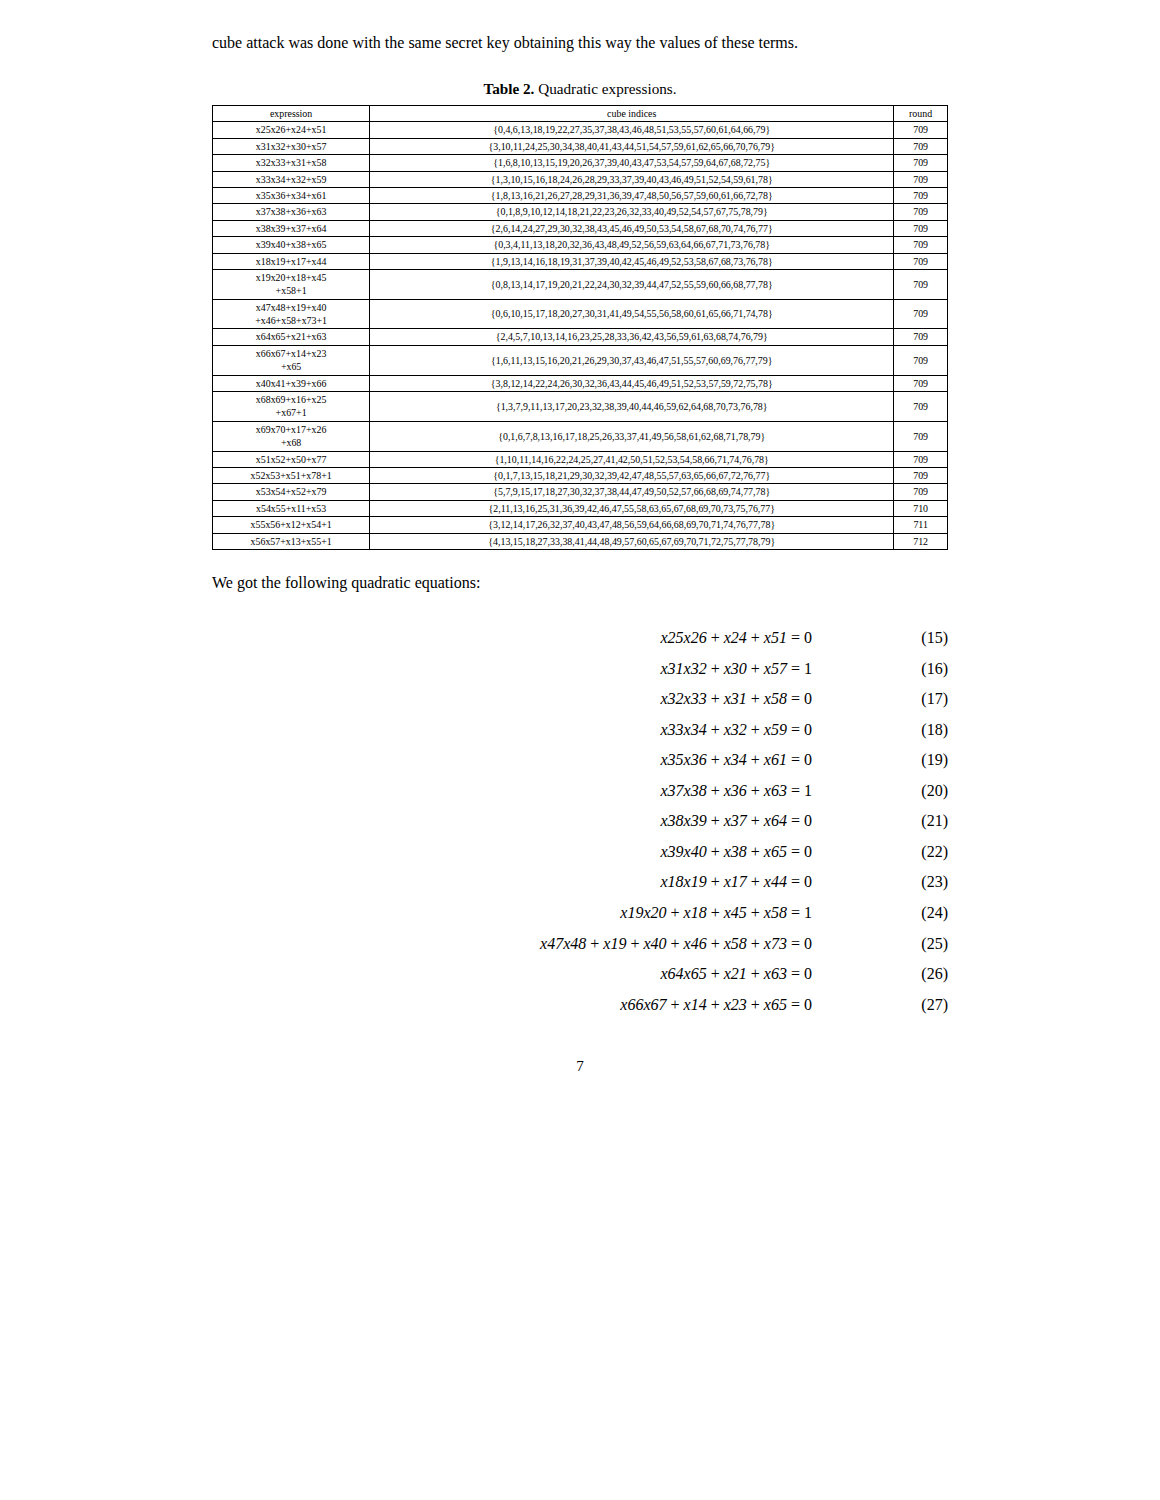cube attack was done with the same secret key obtaining this way the values of these terms.
Table 2. Quadratic expressions.
| expression | cube indices | round |
| --- | --- | --- |
| x25x26+x24+x51 | {0,4,6,13,18,19,22,27,35,37,38,43,46,48,51,53,55,57,60,61,64,66,79} | 709 |
| x31x32+x30+x57 | {3,10,11,24,25,30,34,38,40,41,43,44,51,54,57,59,61,62,65,66,70,76,79} | 709 |
| x32x33+x31+x58 | {1,6,8,10,13,15,19,20,26,37,39,40,43,47,53,54,57,59,64,67,68,72,75} | 709 |
| x33x34+x32+x59 | {1,3,10,15,16,18,24,26,28,29,33,37,39,40,43,46,49,51,52,54,59,61,78} | 709 |
| x35x36+x34+x61 | {1,8,13,16,21,26,27,28,29,31,36,39,47,48,50,56,57,59,60,61,66,72,78} | 709 |
| x37x38+x36+x63 | {0,1,8,9,10,12,14,18,21,22,23,26,32,33,40,49,52,54,57,67,75,78,79} | 709 |
| x38x39+x37+x64 | {2,6,14,24,27,29,30,32,38,43,45,46,49,50,53,54,58,67,68,70,74,76,77} | 709 |
| x39x40+x38+x65 | {0,3,4,11,13,18,20,32,36,43,48,49,52,56,59,63,64,66,67,71,73,76,78} | 709 |
| x18x19+x17+x44 | {1,9,13,14,16,18,19,31,37,39,40,42,45,46,49,52,53,58,67,68,73,76,78} | 709 |
| x19x20+x18+x45 +x58+1 | {0,8,13,14,17,19,20,21,22,24,30,32,39,44,47,52,55,59,60,66,68,77,78} | 709 |
| x47x48+x19+x40 +x46+x58+x73+1 | {0,6,10,15,17,18,20,27,30,31,41,49,54,55,56,58,60,61,65,66,71,74,78} | 709 |
| x64x65+x21+x63 | {2,4,5,7,10,13,14,16,23,25,28,33,36,42,43,56,59,61,63,68,74,76,79} | 709 |
| x66x67+x14+x23 +x65 | {1,6,11,13,15,16,20,21,26,29,30,37,43,46,47,51,55,57,60,69,76,77,79} | 709 |
| x40x41+x39+x66 | {3,8,12,14,22,24,26,30,32,36,43,44,45,46,49,51,52,53,57,59,72,75,78} | 709 |
| x68x69+x16+x25 +x67+1 | {1,3,7,9,11,13,17,20,23,32,38,39,40,44,46,59,62,64,68,70,73,76,78} | 709 |
| x69x70+x17+x26 +x68 | {0,1,6,7,8,13,16,17,18,25,26,33,37,41,49,56,58,61,62,68,71,78,79} | 709 |
| x51x52+x50+x77 | {1,10,11,14,16,22,24,25,27,41,42,50,51,52,53,54,58,66,71,74,76,78} | 709 |
| x52x53+x51+x78+1 | {0,1,7,13,15,18,21,29,30,32,39,42,47,48,55,57,63,65,66,67,72,76,77} | 709 |
| x53x54+x52+x79 | {5,7,9,15,17,18,27,30,32,37,38,44,47,49,50,52,57,66,68,69,74,77,78} | 709 |
| x54x55+x11+x53 | {2,11,13,16,25,31,36,39,42,46,47,55,58,63,65,67,68,69,70,73,75,76,77} | 710 |
| x55x56+x12+x54+1 | {3,12,14,17,26,32,37,40,43,47,48,56,59,64,66,68,69,70,71,74,76,77,78} | 711 |
| x56x57+x13+x55+1 | {4,13,15,18,27,33,38,41,44,48,49,57,60,65,67,69,70,71,72,75,77,78,79} | 712 |
We got the following quadratic equations:
| x25x26 + x24 + x51 = 0 | (15) |
| x31x32 + x30 + x57 = 1 | (16) |
| x32x33 + x31 + x58 = 0 | (17) |
| x33x34 + x32 + x59 = 0 | (18) |
| x35x36 + x34 + x61 = 0 | (19) |
| x37x38 + x36 + x63 = 1 | (20) |
| x38x39 + x37 + x64 = 0 | (21) |
| x39x40 + x38 + x65 = 0 | (22) |
| x18x19 + x17 + x44 = 0 | (23) |
| x19x20 + x18 + x45 + x58 = 1 | (24) |
| x47x48 + x19 + x40 + x46 + x58 + x73 = 0 | (25) |
| x64x65 + x21 + x63 = 0 | (26) |
| x66x67 + x14 + x23 + x65 = 0 | (27) |
7